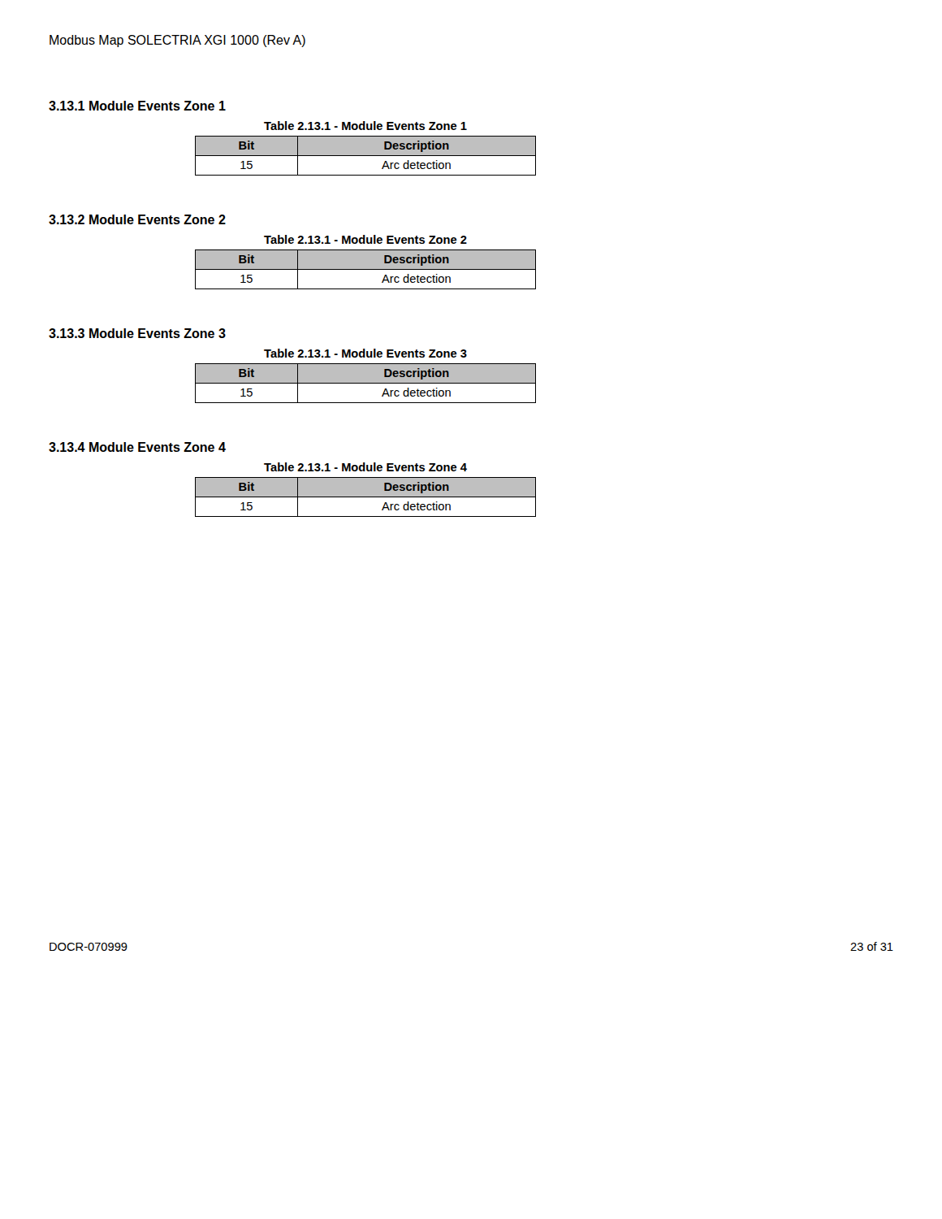Modbus Map SOLECTRIA XGI 1000 (Rev A)
3.13.1 Module Events Zone 1
Table 2.13.1 - Module Events Zone 1
| Bit | Description |
| --- | --- |
| 15 | Arc detection |
3.13.2 Module Events Zone 2
Table 2.13.1 - Module Events Zone 2
| Bit | Description |
| --- | --- |
| 15 | Arc detection |
3.13.3 Module Events Zone 3
Table 2.13.1 - Module Events Zone 3
| Bit | Description |
| --- | --- |
| 15 | Arc detection |
3.13.4 Module Events Zone 4
Table 2.13.1 - Module Events Zone 4
| Bit | Description |
| --- | --- |
| 15 | Arc detection |
DOCR-070999 23 of 31